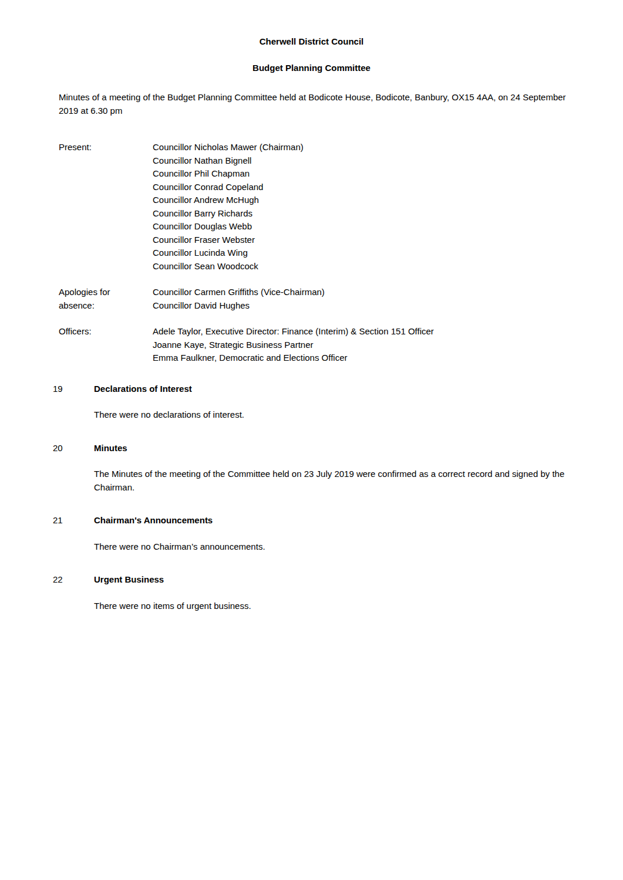Cherwell District Council
Budget Planning Committee
Minutes of a meeting of the Budget Planning Committee held at Bodicote House, Bodicote, Banbury, OX15 4AA, on 24 September 2019 at 6.30 pm
| Present: | Councillor Nicholas Mawer (Chairman) Councillor Nathan Bignell Councillor Phil Chapman Councillor Conrad Copeland Councillor Andrew McHugh Councillor Barry Richards Councillor Douglas Webb Councillor Fraser Webster Councillor Lucinda Wing Councillor Sean Woodcock |
| Apologies for absence: | Councillor Carmen Griffiths (Vice-Chairman) Councillor David Hughes |
| Officers: | Adele Taylor, Executive Director: Finance (Interim) & Section 151 Officer Joanne Kaye, Strategic Business Partner Emma Faulkner, Democratic and Elections Officer |
19
Declarations of Interest
There were no declarations of interest.
20
Minutes
The Minutes of the meeting of the Committee held on 23 July 2019 were confirmed as a correct record and signed by the Chairman.
21
Chairman's Announcements
There were no Chairman’s announcements.
22
Urgent Business
There were no items of urgent business.